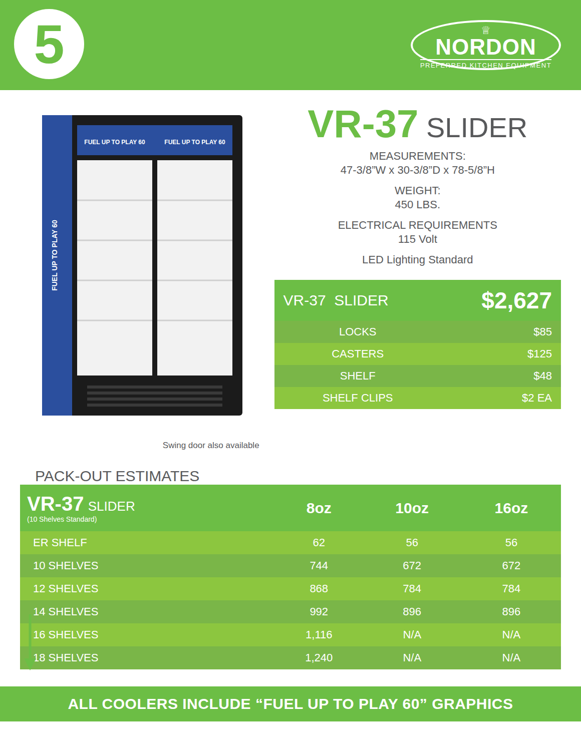5
♕
NORDON
PREFERRED KITCHEN EQUIPMENT
FUEL UP TO PLAY 60 FUEL UP TO PLAY 60 FUEL UP TO PLAY 60
Swing door also available
VR-37 SLIDER
MEASUREMENTS:
47-3/8”W x 30-3/8”D x 78-5/8”H
WEIGHT:
450 LBS.
ELECTRICAL REQUIREMENTS
115 Volt
LED Lighting Standard
| VR-37 SLIDER | $2,627 |
| LOCKS | $85 |
| CASTERS | $125 |
| SHELF | $48 |
| SHELF CLIPS | $2 EA |
PACK-OUT ESTIMATES
| VR-37 SLIDER (10 Shelves Standard) | 8oz | 10oz | 16oz |
| --- | --- | --- | --- |
| ER SHELF | 62 | 56 | 56 |
| 10 SHELVES | 744 | 672 | 672 |
| 12 SHELVES | 868 | 784 | 784 |
| 14 SHELVES | 992 | 896 | 896 |
| 16 SHELVES | 1,116 | N/A | N/A |
| 18 SHELVES | 1,240 | N/A | N/A |
ALL COOLERS INCLUDE “FUEL UP TO PLAY 60” GRAPHICS